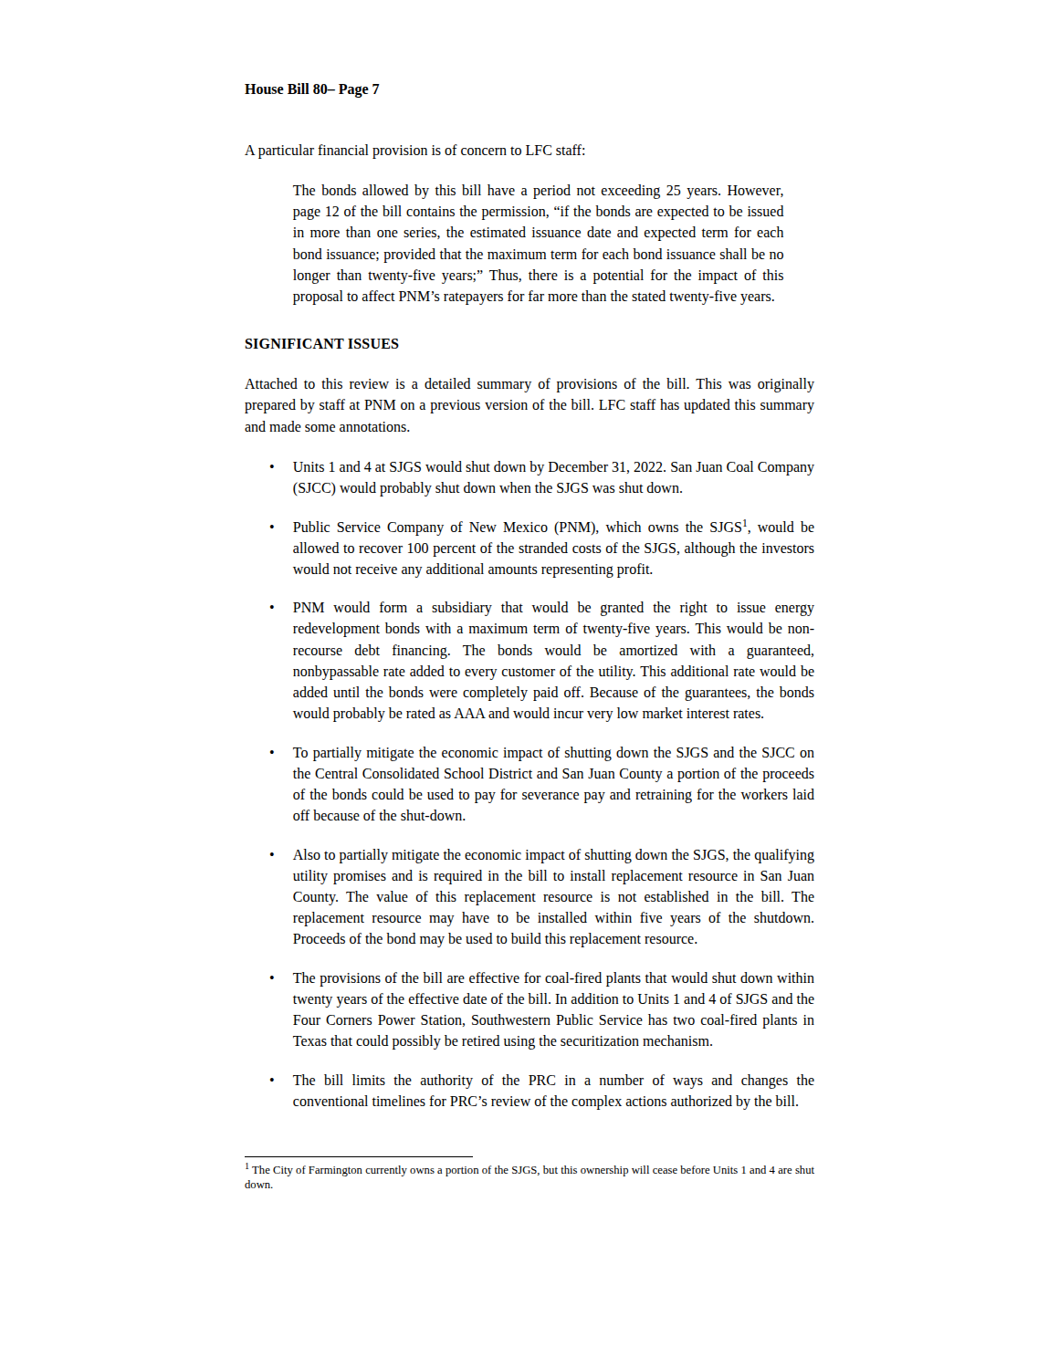House Bill 80– Page 7
A particular financial provision is of concern to LFC staff:
The bonds allowed by this bill have a period not exceeding 25 years. However, page 12 of the bill contains the permission, “if the bonds are expected to be issued in more than one series, the estimated issuance date and expected term for each bond issuance; provided that the maximum term for each bond issuance shall be no longer than twenty-five years;” Thus, there is a potential for the impact of this proposal to affect PNM’s ratepayers for far more than the stated twenty-five years.
SIGNIFICANT ISSUES
Attached to this review is a detailed summary of provisions of the bill. This was originally prepared by staff at PNM on a previous version of the bill. LFC staff has updated this summary and made some annotations.
Units 1 and 4 at SJGS would shut down by December 31, 2022. San Juan Coal Company (SJCC) would probably shut down when the SJGS was shut down.
Public Service Company of New Mexico (PNM), which owns the SJGS1, would be allowed to recover 100 percent of the stranded costs of the SJGS, although the investors would not receive any additional amounts representing profit.
PNM would form a subsidiary that would be granted the right to issue energy redevelopment bonds with a maximum term of twenty-five years. This would be non-recourse debt financing. The bonds would be amortized with a guaranteed, nonbypassable rate added to every customer of the utility. This additional rate would be added until the bonds were completely paid off. Because of the guarantees, the bonds would probably be rated as AAA and would incur very low market interest rates.
To partially mitigate the economic impact of shutting down the SJGS and the SJCC on the Central Consolidated School District and San Juan County a portion of the proceeds of the bonds could be used to pay for severance pay and retraining for the workers laid off because of the shut-down.
Also to partially mitigate the economic impact of shutting down the SJGS, the qualifying utility promises and is required in the bill to install replacement resource in San Juan County. The value of this replacement resource is not established in the bill. The replacement resource may have to be installed within five years of the shutdown. Proceeds of the bond may be used to build this replacement resource.
The provisions of the bill are effective for coal-fired plants that would shut down within twenty years of the effective date of the bill. In addition to Units 1 and 4 of SJGS and the Four Corners Power Station, Southwestern Public Service has two coal-fired plants in Texas that could possibly be retired using the securitization mechanism.
The bill limits the authority of the PRC in a number of ways and changes the conventional timelines for PRC’s review of the complex actions authorized by the bill.
1 The City of Farmington currently owns a portion of the SJGS, but this ownership will cease before Units 1 and 4 are shut down.